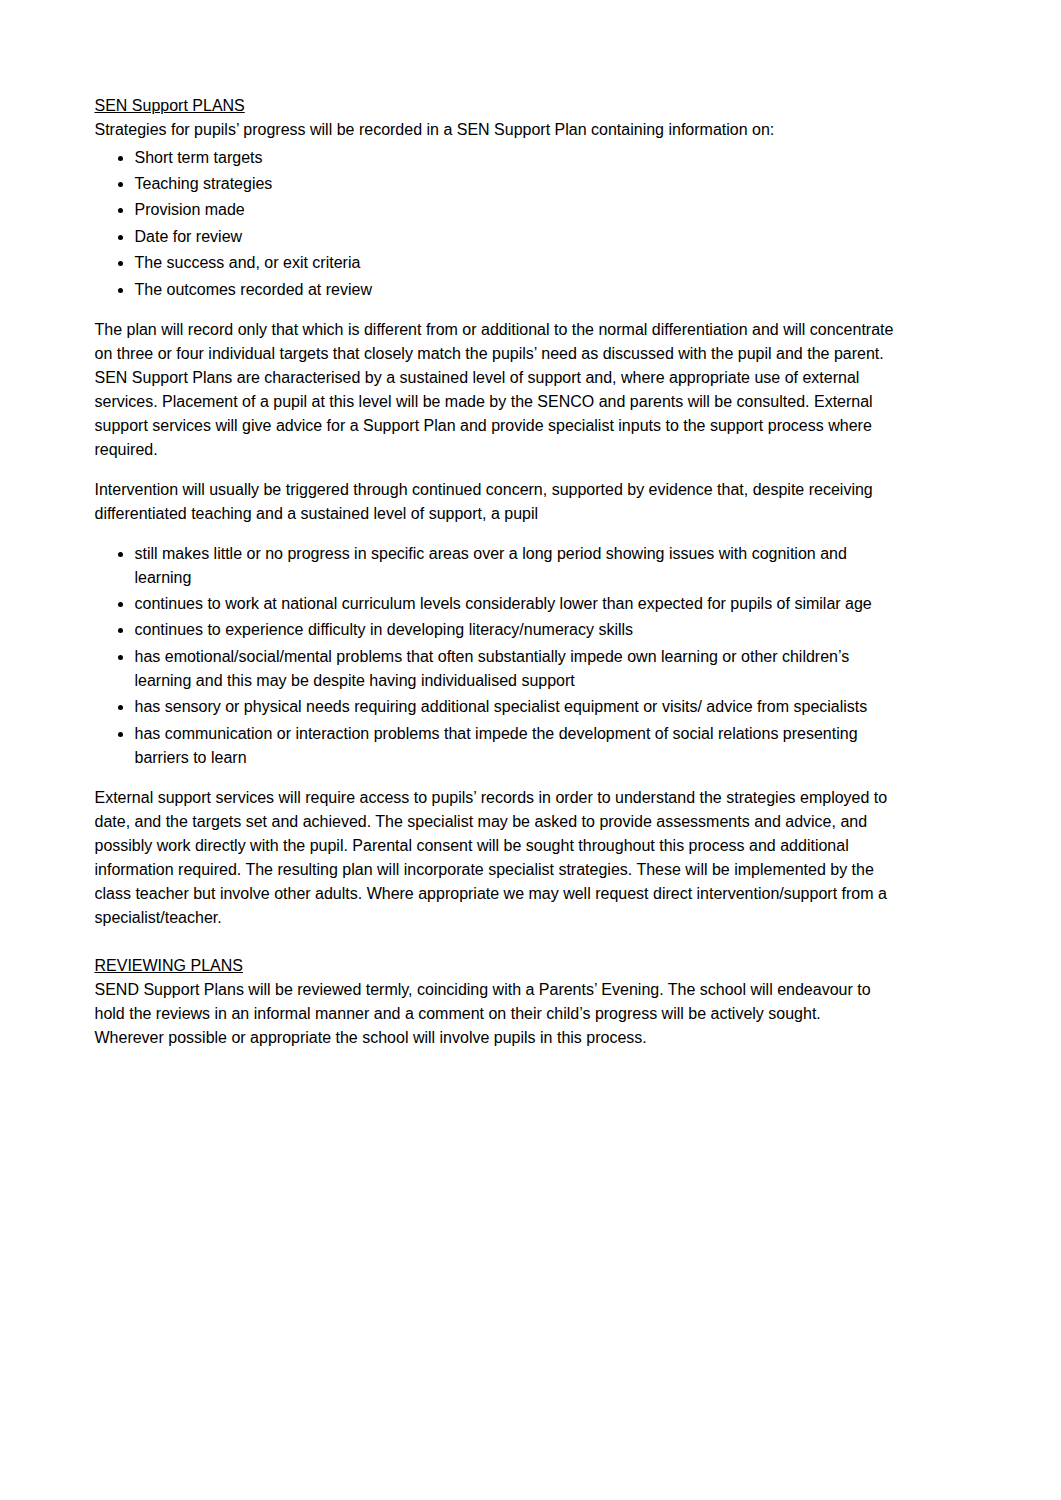SEN Support PLANS
Strategies for pupils’ progress will be recorded in a SEN Support Plan containing information on:
Short term targets
Teaching strategies
Provision made
Date for review
The success and, or exit criteria
The outcomes recorded at review
The plan will record only that which is different from or additional to the normal differentiation and will concentrate on three or four individual targets that closely match the pupils’ need as discussed with the pupil and the parent. SEN Support Plans are characterised by a sustained level of support and, where appropriate use of external services. Placement of a pupil at this level will be made by the SENCO and parents will be consulted. External support services will give advice for a Support Plan and provide specialist inputs to the support process where required.
Intervention will usually be triggered through continued concern, supported by evidence that, despite receiving differentiated teaching and a sustained level of support, a pupil
still makes little or no progress in specific areas over a long period showing issues with cognition and learning
continues to work at national curriculum levels considerably lower than expected for pupils of similar age
continues to experience difficulty in developing literacy/numeracy skills
has emotional/social/mental problems that often substantially impede own learning or other children’s learning and this may be despite having individualised support
has sensory or physical needs requiring additional specialist equipment or visits/ advice from specialists
has communication or interaction problems that impede the development of social relations presenting barriers to learn
External support services will require access to pupils’ records in order to understand the strategies employed to date, and the targets set and achieved. The specialist may be asked to provide assessments and advice, and possibly work directly with the pupil. Parental consent will be sought throughout this process and additional information required. The resulting plan will incorporate specialist strategies. These will be implemented by the class teacher but involve other adults. Where appropriate we may well request direct intervention/support from a specialist/teacher.
REVIEWING PLANS
SEND Support Plans will be reviewed termly, coinciding with a Parents’ Evening. The school will endeavour to hold the reviews in an informal manner and a comment on their child’s progress will be actively sought. Wherever possible or appropriate the school will involve pupils in this process.